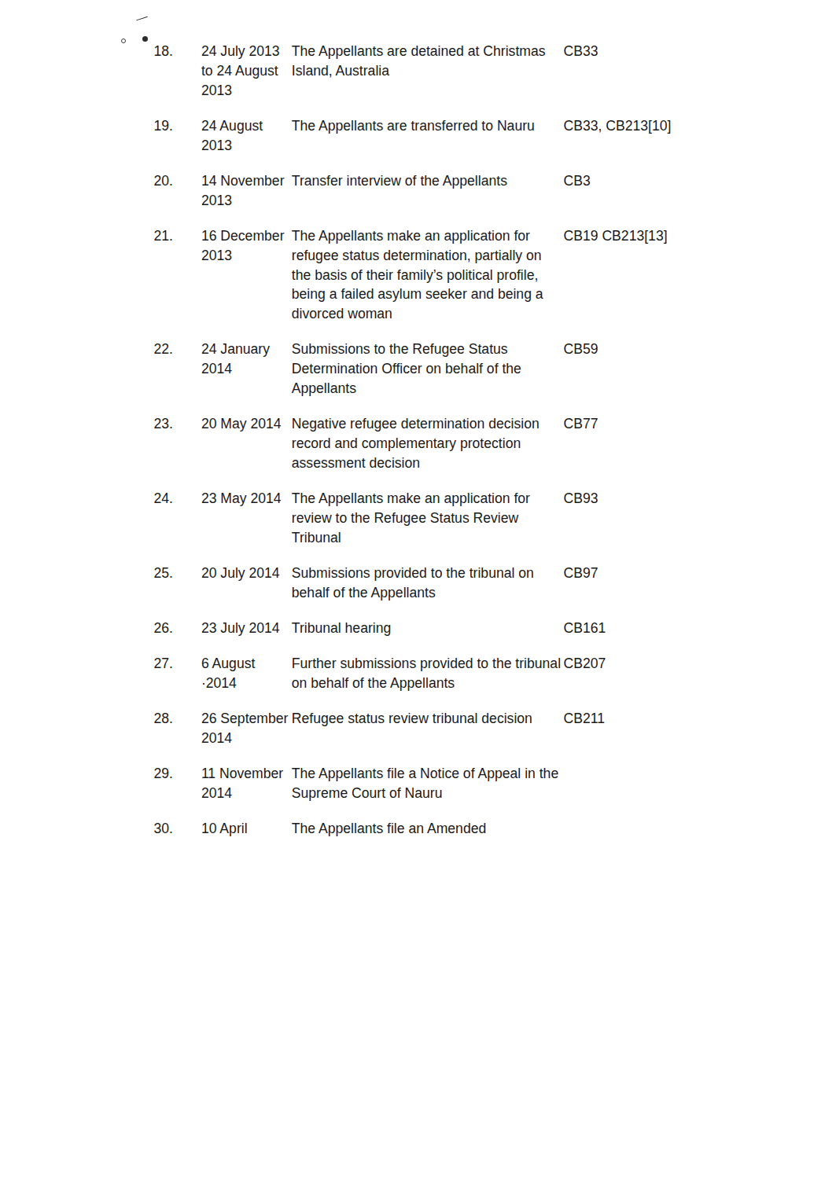| 18. | 24 July 2013 to 24 August 2013 | The Appellants are detained at Christmas Island, Australia | CB33 |
| 19. | 24 August 2013 | The Appellants are transferred to Nauru | CB33, CB213[10] |
| 20. | 14 November 2013 | Transfer interview of the Appellants | CB3 |
| 21. | 16 December 2013 | The Appellants make an application for refugee status determination, partially on the basis of their family’s political profile, being a failed asylum seeker and being a divorced woman | CB19 CB213[13] |
| 22. | 24 January 2014 | Submissions to the Refugee Status Determination Officer on behalf of the Appellants | CB59 |
| 23. | 20 May 2014 | Negative refugee determination decision record and complementary protection assessment decision | CB77 |
| 24. | 23 May 2014 | The Appellants make an application for review to the Refugee Status Review Tribunal | CB93 |
| 25. | 20 July 2014 | Submissions provided to the tribunal on behalf of the Appellants | CB97 |
| 26. | 23 July 2014 | Tribunal hearing | CB161 |
| 27. | 6 August ·2014 | Further submissions provided to the tribunal on behalf of the Appellants | CB207 |
| 28. | 26 September 2014 | Refugee status review tribunal decision | CB211 |
| 29. | 11 November 2014 | The Appellants file a Notice of Appeal in the Supreme Court of Nauru | |
| 30. | 10 April | The Appellants file an Amended | |